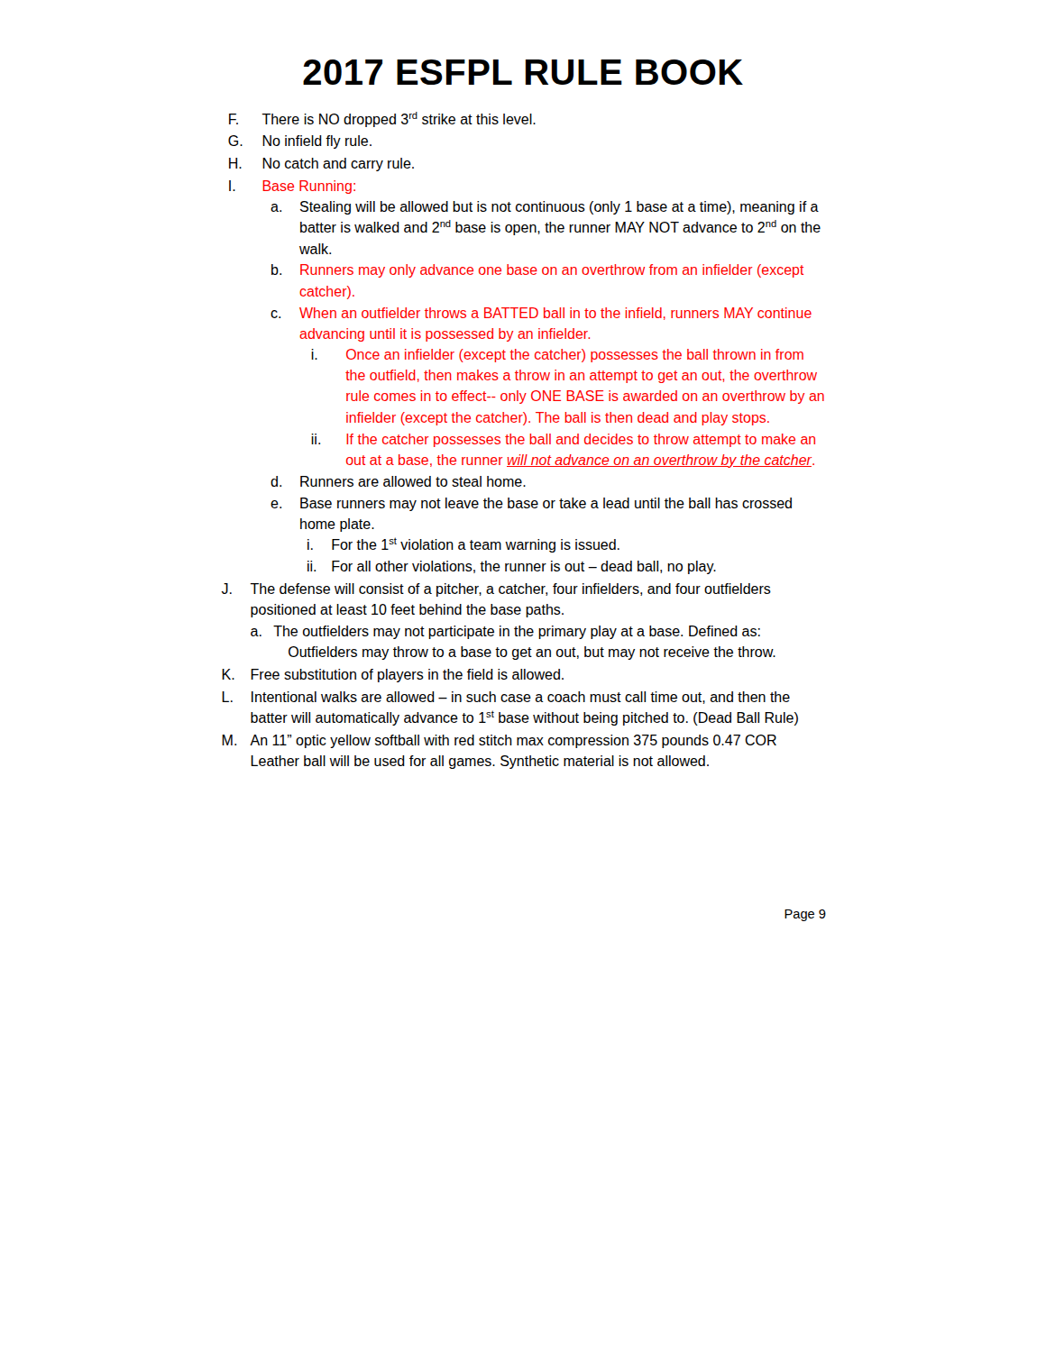2017 ESFPL RULE BOOK
F. There is NO dropped 3rd strike at this level.
G. No infield fly rule.
H. No catch and carry rule.
I. Base Running:
a. Stealing will be allowed but is not continuous (only 1 base at a time), meaning if a batter is walked and 2nd base is open, the runner MAY NOT advance to 2nd on the walk.
b. Runners may only advance one base on an overthrow from an infielder (except catcher).
c. When an outfielder throws a BATTED ball in to the infield, runners MAY continue advancing until it is possessed by an infielder.
i. Once an infielder (except the catcher) possesses the ball thrown in from the outfield, then makes a throw in an attempt to get an out, the overthrow rule comes in to effect-- only ONE BASE is awarded on an overthrow by an infielder (except the catcher). The ball is then dead and play stops.
ii. If the catcher possesses the ball and decides to throw attempt to make an out at a base, the runner will not advance on an overthrow by the catcher.
d. Runners are allowed to steal home.
e. Base runners may not leave the base or take a lead until the ball has crossed home plate.
i. For the 1st violation a team warning is issued.
ii. For all other violations, the runner is out – dead ball, no play.
J. The defense will consist of a pitcher, a catcher, four infielders, and four outfielders positioned at least 10 feet behind the base paths.
a. The outfielders may not participate in the primary play at a base. Defined as:
Outfielders may throw to a base to get an out, but may not receive the throw.
K. Free substitution of players in the field is allowed.
L. Intentional walks are allowed – in such case a coach must call time out, and then the batter will automatically advance to 1st base without being pitched to. (Dead Ball Rule)
M. An 11” optic yellow softball with red stitch max compression 375 pounds 0.47 COR Leather ball will be used for all games. Synthetic material is not allowed.
Page 9